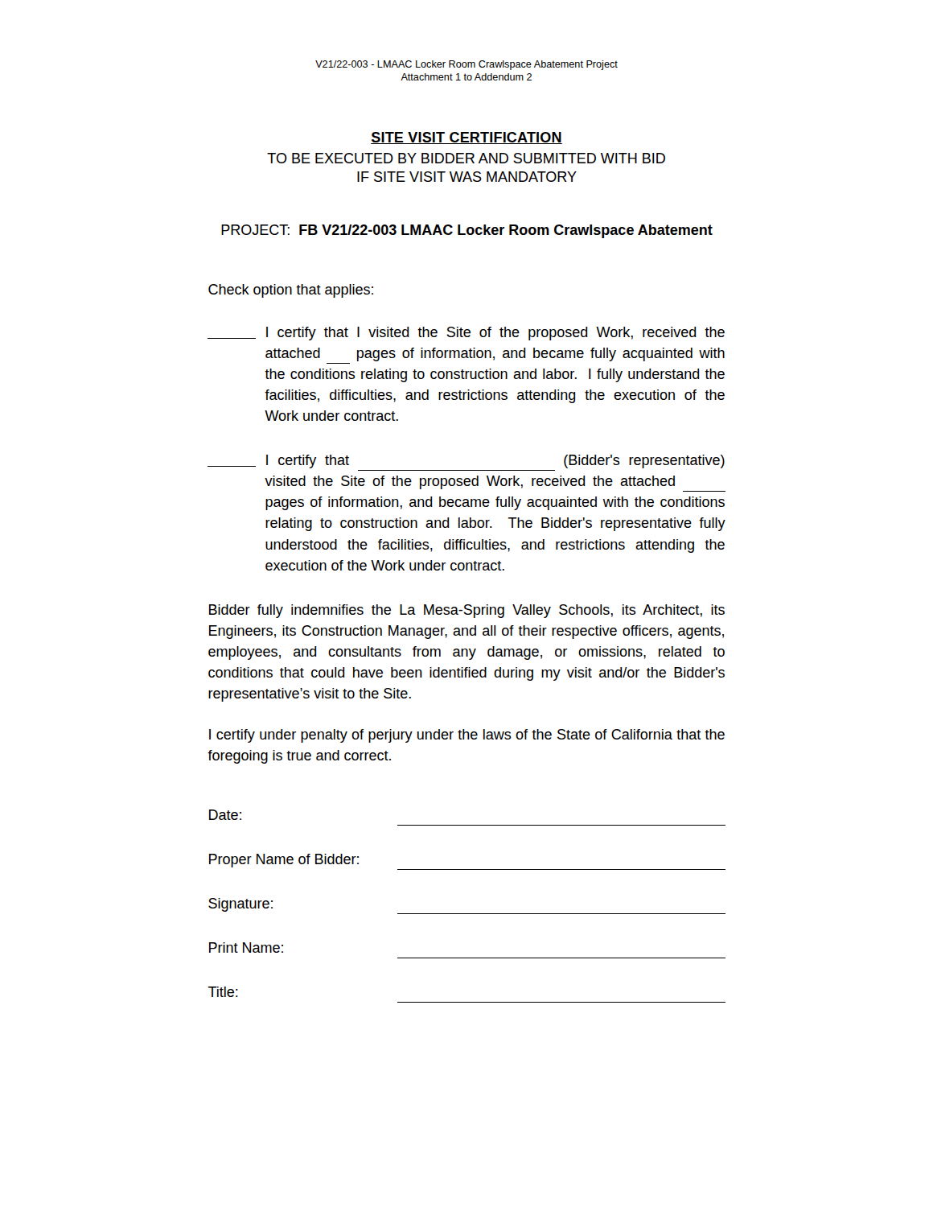V21/22-003 - LMAAC Locker Room Crawlspace Abatement Project Attachment 1 to Addendum 2
SITE VISIT CERTIFICATION
TO BE EXECUTED BY BIDDER AND SUBMITTED WITH BID
IF SITE VISIT WAS MANDATORY
PROJECT: FB V21/22-003 LMAAC Locker Room Crawlspace Abatement
Check option that applies:
I certify that I visited the Site of the proposed Work, received the attached pages of information, and became fully acquainted with the conditions relating to construction and labor. I fully understand the facilities, difficulties, and restrictions attending the execution of the Work under contract.
I certify that (Bidder's representative) visited the Site of the proposed Work, received the attached pages of information, and became fully acquainted with the conditions relating to construction and labor. The Bidder's representative fully understood the facilities, difficulties, and restrictions attending the execution of the Work under contract.
Bidder fully indemnifies the La Mesa-Spring Valley Schools, its Architect, its Engineers, its Construction Manager, and all of their respective officers, agents, employees, and consultants from any damage, or omissions, related to conditions that could have been identified during my visit and/or the Bidder's representative’s visit to the Site.
I certify under penalty of perjury under the laws of the State of California that the foregoing is true and correct.
Date:
Proper Name of Bidder:
Signature:
Print Name:
Title: